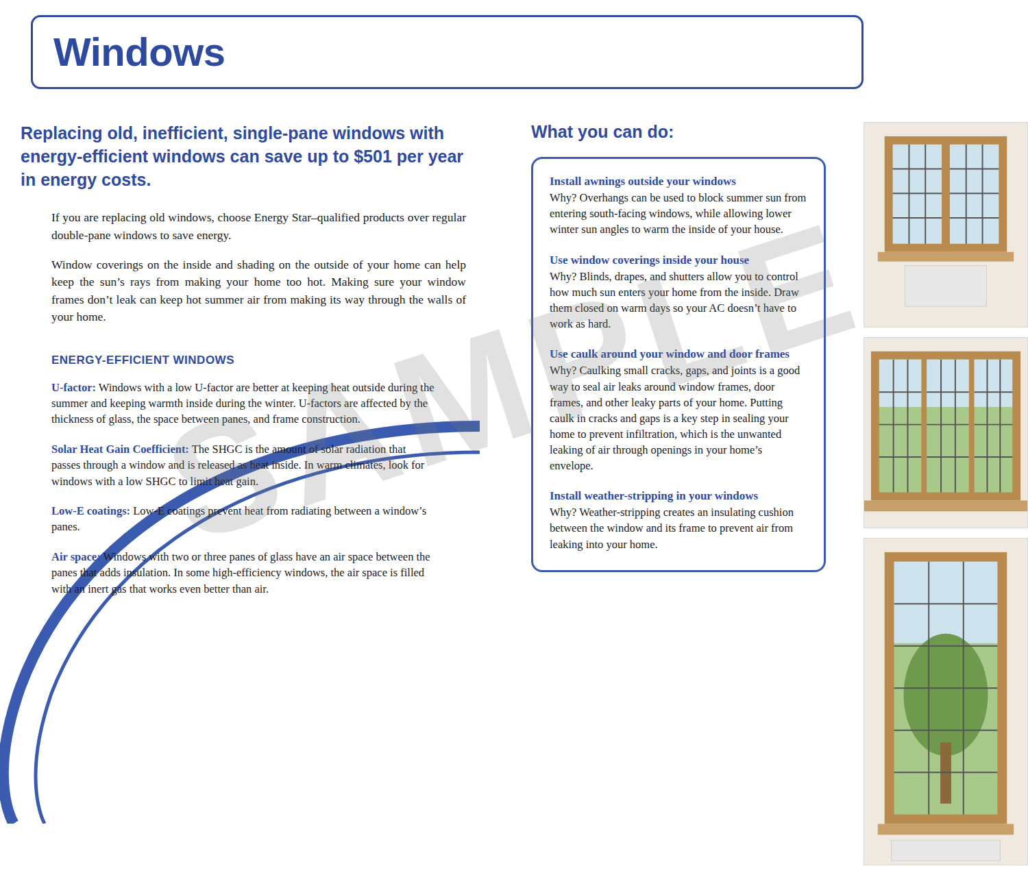Windows
Replacing old, inefficient, single-pane windows with energy-efficient windows can save up to $501 per year in energy costs.
If you are replacing old windows, choose Energy Star–qualified products over regular double-pane windows to save energy.
Window coverings on the inside and shading on the outside of your home can help keep the sun’s rays from making your home too hot. Making sure your window frames don’t leak can keep hot summer air from making its way through the walls of your home.
ENERGY-EFFICIENT WINDOWS
U-factor: Windows with a low U-factor are better at keeping heat outside during the summer and keeping warmth inside during the winter. U-factors are affected by the thickness of glass, the space between panes, and frame construction.
Solar Heat Gain Coefficient: The SHGC is the amount of solar radiation that passes through a window and is released as heat inside. In warm climates, look for windows with a low SHGC to limit heat gain.
Low-E coatings: Low-E coatings prevent heat from radiating between a window’s panes.
Air space: Windows with two or three panes of glass have an air space between the panes that adds insulation. In some high-efficiency windows, the air space is filled with an inert gas that works even better than air.
What you can do:
Install awnings outside your windows
Why? Overhangs can be used to block summer sun from entering south-facing windows, while allowing lower winter sun angles to warm the inside of your house.
Use window coverings inside your house
Why? Blinds, drapes, and shutters allow you to control how much sun enters your home from the inside. Draw them closed on warm days so your AC doesn’t have to work as hard.
Use caulk around your window and door frames
Why? Caulking small cracks, gaps, and joints is a good way to seal air leaks around window frames, door frames, and other leaky parts of your home. Putting caulk in cracks and gaps is a key step in sealing your home to prevent infiltration, which is the unwanted leaking of air through openings in your home’s envelope.
Install weather-stripping in your windows
Why? Weather-stripping creates an insulating cushion between the window and its frame to prevent air from leaking into your home.
SAMPLE